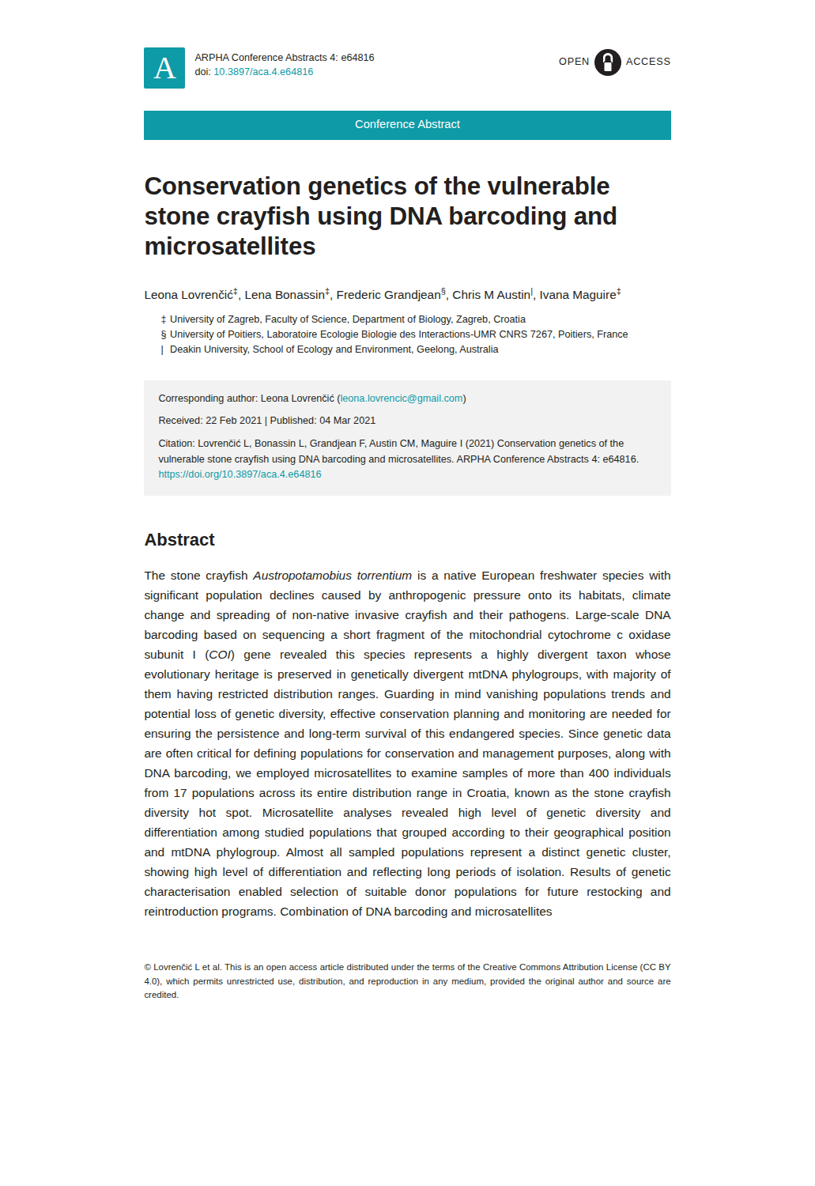A
ARPHA Conference Abstracts 4: e64816 doi: 10.3897/aca.4.e64816
OPEN ACCESS
Conference Abstract
Conservation genetics of the vulnerable stone crayfish using DNA barcoding and microsatellites
Leona Lovrenčić‡, Lena Bonassin‡, Frederic Grandjean§, Chris M Austin|, Ivana Maguire‡
‡University of Zagreb, Faculty of Science, Department of Biology, Zagreb, Croatia
§University of Poitiers, Laboratoire Ecologie Biologie des Interactions-UMR CNRS 7267, Poitiers, France
|Deakin University, School of Ecology and Environment, Geelong, Australia
Corresponding author: Leona Lovrenčić (leona.lovrencic@gmail.com)
Received: 22 Feb 2021 | Published: 04 Mar 2021
Citation: Lovrenčić L, Bonassin L, Grandjean F, Austin CM, Maguire I (2021) Conservation genetics of the vulnerable stone crayfish using DNA barcoding and microsatellites. ARPHA Conference Abstracts 4: e64816. https://doi.org/10.3897/aca.4.e64816
Abstract
The stone crayfish Austropotamobius torrentium is a native European freshwater species with significant population declines caused by anthropogenic pressure onto its habitats, climate change and spreading of non-native invasive crayfish and their pathogens. Large-scale DNA barcoding based on sequencing a short fragment of the mitochondrial cytochrome c oxidase subunit I (COI) gene revealed this species represents a highly divergent taxon whose evolutionary heritage is preserved in genetically divergent mtDNA phylogroups, with majority of them having restricted distribution ranges. Guarding in mind vanishing populations trends and potential loss of genetic diversity, effective conservation planning and monitoring are needed for ensuring the persistence and long-term survival of this endangered species. Since genetic data are often critical for defining populations for conservation and management purposes, along with DNA barcoding, we employed microsatellites to examine samples of more than 400 individuals from 17 populations across its entire distribution range in Croatia, known as the stone crayfish diversity hot spot. Microsatellite analyses revealed high level of genetic diversity and differentiation among studied populations that grouped according to their geographical position and mtDNA phylogroup. Almost all sampled populations represent a distinct genetic cluster, showing high level of differentiation and reflecting long periods of isolation. Results of genetic characterisation enabled selection of suitable donor populations for future restocking and reintroduction programs. Combination of DNA barcoding and microsatellites
© Lovrenčić L et al. This is an open access article distributed under the terms of the Creative Commons Attribution License (CC BY 4.0), which permits unrestricted use, distribution, and reproduction in any medium, provided the original author and source are credited.